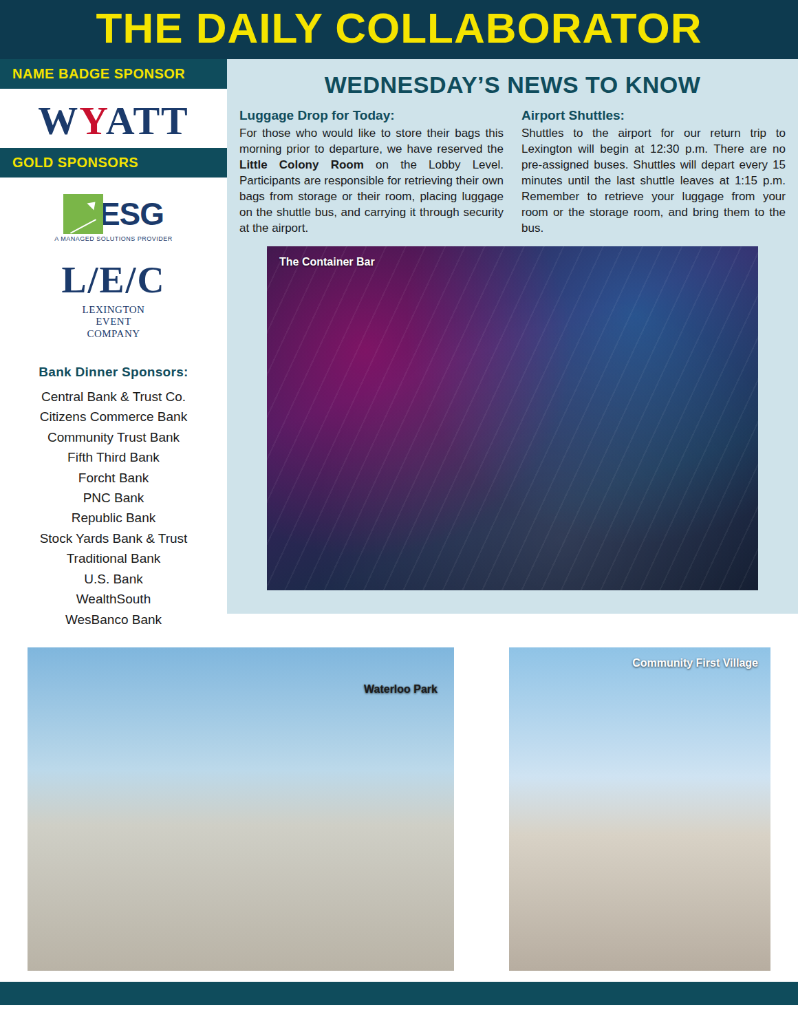The Daily Collaborator
Name Badge Sponsor
WYATT
Gold Sponsors
ESG
A Managed Solutions Provider
L/E/C
Lexington
Event
Company
Bank Dinner Sponsors:
Central Bank & Trust Co.
Citizens Commerce Bank
Community Trust Bank
Fifth Third Bank
Forcht Bank
PNC Bank
Republic Bank
Stock Yards Bank & Trust
Traditional Bank
U.S. Bank
WealthSouth
WesBanco Bank
Wednesday’s News to Know
Luggage Drop for Today:
For those who would like to store their bags this morning prior to departure, we have reserved the Little Colony Room on the Lobby Level. Participants are responsible for retrieving their own bags from storage or their room, placing luggage on the shuttle bus, and carrying it through security at the airport.
Airport Shuttles:
Shuttles to the airport for our return trip to Lexington will begin at 12:30 p.m. There are no pre-assigned buses. Shuttles will depart every 15 minutes until the last shuttle leaves at 1:15 p.m. Remember to retrieve your luggage from your room or the storage room, and bring them to the bus.
The Container Bar
Waterloo Park
Community First Village